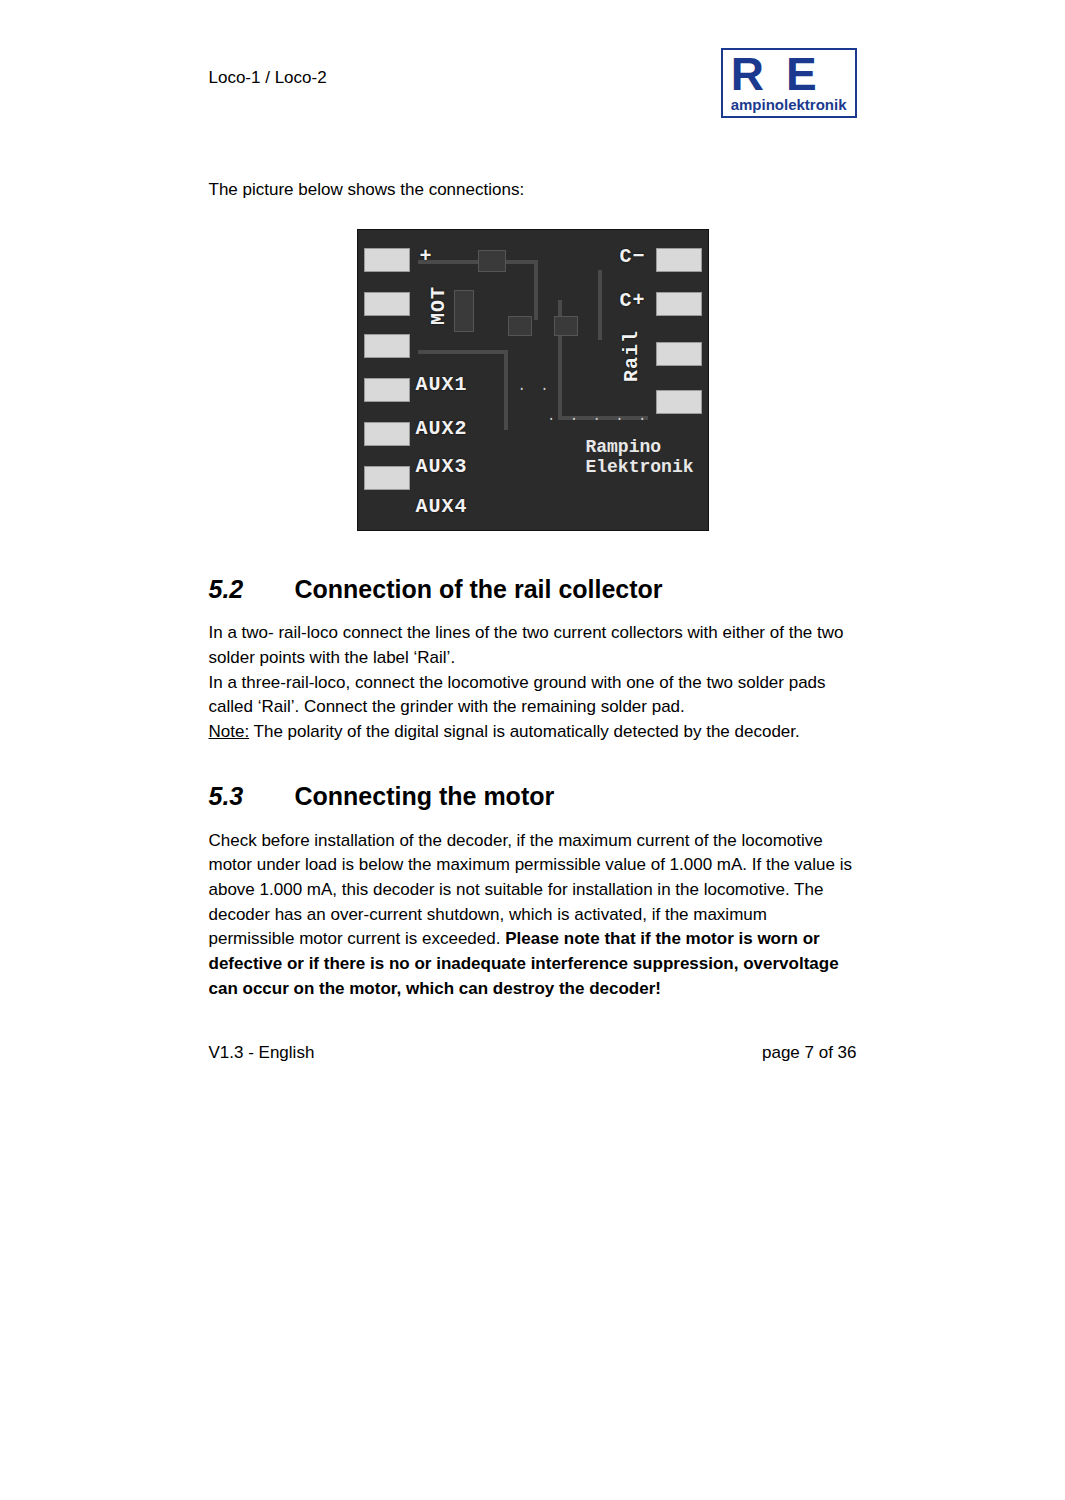Loco-1 / Loco-2
R ampino
E lektronik
The picture below shows the connections:
+ MOT AUX1 AUX2 AUX3 AUX4 C− C+ Rail . . . . . . .
Rampino
Elektronik
5.2 Connection of the rail collector
In a two- rail-loco connect the lines of the two current collectors with either of the two solder points with the label ‘Rail’.
In a three-rail-loco, connect the locomotive ground with one of the two solder pads called ‘Rail’. Connect the grinder with the remaining solder pad.
Note: The polarity of the digital signal is automatically detected by the decoder.
5.3 Connecting the motor
Check before installation of the decoder, if the maximum current of the locomotive motor under load is below the maximum permissible value of 1.000 mA. If the value is above 1.000 mA, this decoder is not suitable for installation in the locomotive. The decoder has an over-current shutdown, which is activated, if the maximum permissible motor current is exceeded. Please note that if the motor is worn or defective or if there is no or inadequate interference suppression, overvoltage can occur on the motor, which can destroy the decoder!
V1.3 - English
page 7 of 36